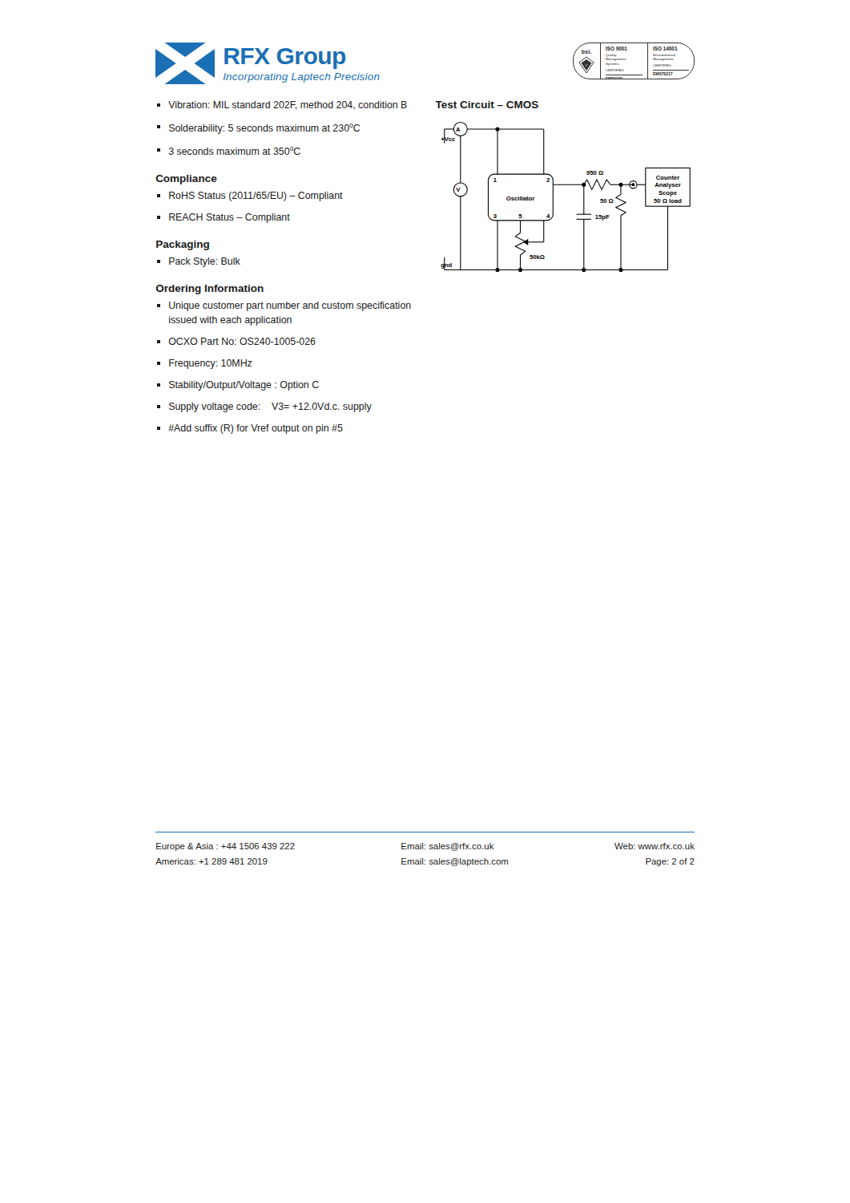RFX Group
Incorporating Laptech Precision
bsi. ✓
ISO 9001
Quality
Management
Systems
CERTIFIED
FM70220
ISO 14001
Environmental
Management
CERTIFIED
EMS70217
Vibration: MIL standard 202F, method 204, condition B
Solderability: 5 seconds maximum at 230oC
3 seconds maximum at 350oC
Compliance
RoHS Status (2011/65/EU) – Compliant
REACH Status – Compliant
Packaging
Pack Style: Bulk
Ordering Information
Unique customer part number and custom specification issued with each application
OCXO Part No: OS240-1005-026
Frequency: 10MHz
Stability/Output/Voltage : Option C
Supply voltage code: V3= +12.0Vd.c. supply
#Add suffix (R) for Vref output on pin #5
Test Circuit – CMOS
A V +Vcc gnd 1 2 3 5 4 Oscillator 950 Ω 50 Ω 15pF 50kΩ Counter Analyser Scope 50 Ω load
Europe & Asia : +44 1506 439 222
Americas: +1 289 481 2019
Email: sales@rfx.co.uk
Email: sales@laptech.com
Web: www.rfx.co.uk
Page: 2 of 2